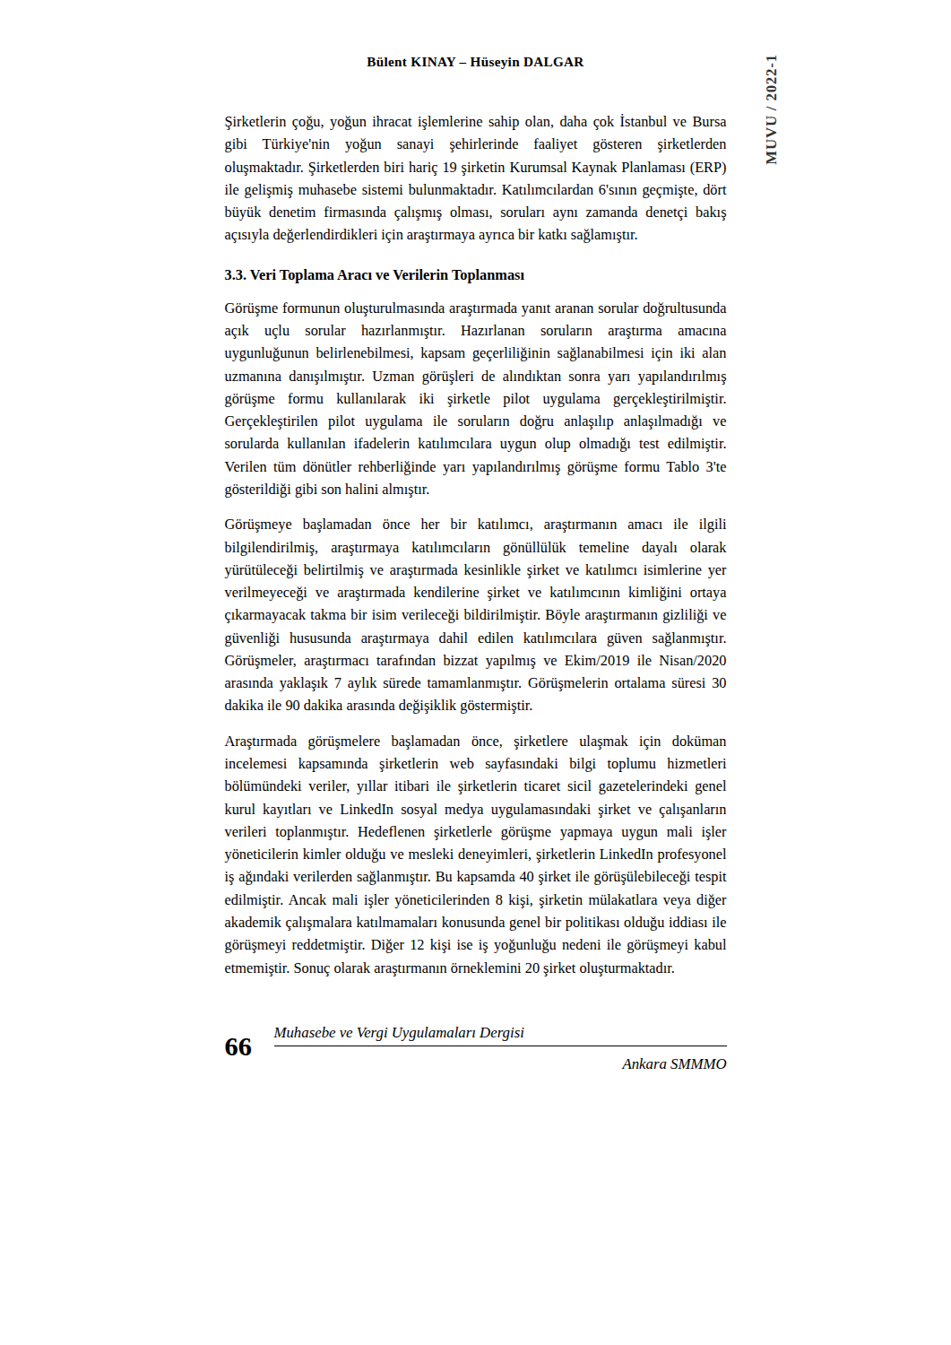MUVU / 2022-1
Bülent KINAY – Hüseyin DALGAR
Şirketlerin çoğu, yoğun ihracat işlemlerine sahip olan, daha çok İstanbul ve Bursa gibi Türkiye'nin yoğun sanayi şehirlerinde faaliyet gösteren şirketlerden oluşmaktadır. Şirketlerden biri hariç 19 şirketin Kurumsal Kaynak Planlaması (ERP) ile gelişmiş muhasebe sistemi bulunmaktadır. Katılımcılardan 6'sının geçmişte, dört büyük denetim firmasında çalışmış olması, soruları aynı zamanda denetçi bakış açısıyla değerlendirdikleri için araştırmaya ayrıca bir katkı sağlamıştır.
3.3. Veri Toplama Aracı ve Verilerin Toplanması
Görüşme formunun oluşturulmasında araştırmada yanıt aranan sorular doğrultusunda açık uçlu sorular hazırlanmıştır. Hazırlanan soruların araştırma amacına uygunluğunun belirlenebilmesi, kapsam geçerliliğinin sağlanabilmesi için iki alan uzmanına danışılmıştır. Uzman görüşleri de alındıktan sonra yarı yapılandırılmış görüşme formu kullanılarak iki şirketle pilot uygulama gerçekleştirilmiştir. Gerçekleştirilen pilot uygulama ile soruların doğru anlaşılıp anlaşılmadığı ve sorularda kullanılan ifadelerin katılımcılara uygun olup olmadığı test edilmiştir. Verilen tüm dönütler rehberliğinde yarı yapılandırılmış görüşme formu Tablo 3'te gösterildiği gibi son halini almıştır.
Görüşmeye başlamadan önce her bir katılımcı, araştırmanın amacı ile ilgili bilgilendirilmiş, araştırmaya katılımcıların gönüllülük temeline dayalı olarak yürütüleceği belirtilmiş ve araştırmada kesinlikle şirket ve katılımcı isimlerine yer verilmeyeceği ve araştırmada kendilerine şirket ve katılımcının kimliğini ortaya çıkarmayacak takma bir isim verileceği bildirilmiştir. Böyle araştırmanın gizliliği ve güvenliği hususunda araştırmaya dahil edilen katılımcılara güven sağlanmıştır. Görüşmeler, araştırmacı tarafından bizzat yapılmış ve Ekim/2019 ile Nisan/2020 arasında yaklaşık 7 aylık sürede tamamlanmıştır. Görüşmelerin ortalama süresi 30 dakika ile 90 dakika arasında değişiklik göstermiştir.
Araştırmada görüşmelere başlamadan önce, şirketlere ulaşmak için doküman incelemesi kapsamında şirketlerin web sayfasındaki bilgi toplumu hizmetleri bölümündeki veriler, yıllar itibari ile şirketlerin ticaret sicil gazetelerindeki genel kurul kayıtları ve LinkedIn sosyal medya uygulamasındaki şirket ve çalışanların verileri toplanmıştır. Hedeflenen şirketlerle görüşme yapmaya uygun mali işler yöneticilerin kimler olduğu ve mesleki deneyimleri, şirketlerin LinkedIn profesyonel iş ağındaki verilerden sağlanmıştır. Bu kapsamda 40 şirket ile görüşülebileceği tespit edilmiştir. Ancak mali işler yöneticilerinden 8 kişi, şirketin mülakatlara veya diğer akademik çalışmalara katılmamaları konusunda genel bir politikası olduğu iddiası ile görüşmeyi reddetmiştir. Diğer 12 kişi ise iş yoğunluğu nedeni ile görüşmeyi kabul etmemiştir. Sonuç olarak araştırmanın örneklemini 20 şirket oluşturmaktadır.
66 Muhasebe ve Vergi Uygulamaları Dergisi
Ankara SMMMO